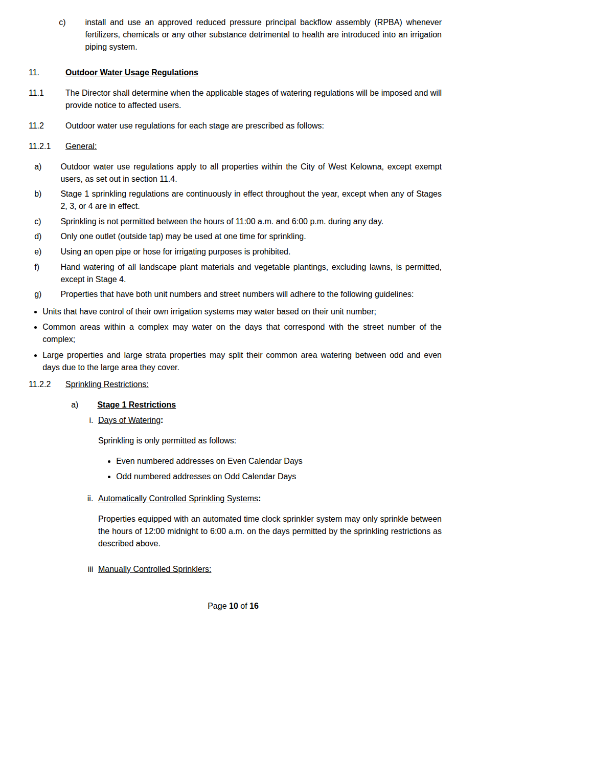c)
install and use an approved reduced pressure principal backflow assembly (RPBA) whenever fertilizers, chemicals or any other substance detrimental to health are introduced into an irrigation piping system.
11.
Outdoor Water Usage Regulations
11.1
The Director shall determine when the applicable stages of watering regulations will be imposed and will provide notice to affected users.
11.2
Outdoor water use regulations for each stage are prescribed as follows:
11.2.1
General:
a) Outdoor water use regulations apply to all properties within the City of West Kelowna, except exempt users, as set out in section 11.4.
b) Stage 1 sprinkling regulations are continuously in effect throughout the year, except when any of Stages 2, 3, or 4 are in effect.
c) Sprinkling is not permitted between the hours of 11:00 a.m. and 6:00 p.m. during any day.
d) Only one outlet (outside tap) may be used at one time for sprinkling.
e) Using an open pipe or hose for irrigating purposes is prohibited.
f) Hand watering of all landscape plant materials and vegetable plantings, excluding lawns, is permitted, except in Stage 4.
g) Properties that have both unit numbers and street numbers will adhere to the following guidelines:
Units that have control of their own irrigation systems may water based on their unit number;
Common areas within a complex may water on the days that correspond with the street number of the complex;
Large properties and large strata properties may split their common area watering between odd and even days due to the large area they cover.
11.2.2
Sprinkling Restrictions:
a) Stage 1 Restrictions
i. Days of Watering:
Sprinkling is only permitted as follows:
Even numbered addresses on Even Calendar Days
Odd numbered addresses on Odd Calendar Days
ii. Automatically Controlled Sprinkling Systems:
Properties equipped with an automated time clock sprinkler system may only sprinkle between the hours of 12:00 midnight to 6:00 a.m. on the days permitted by the sprinkling restrictions as described above.
iii Manually Controlled Sprinklers:
Page 10 of 16